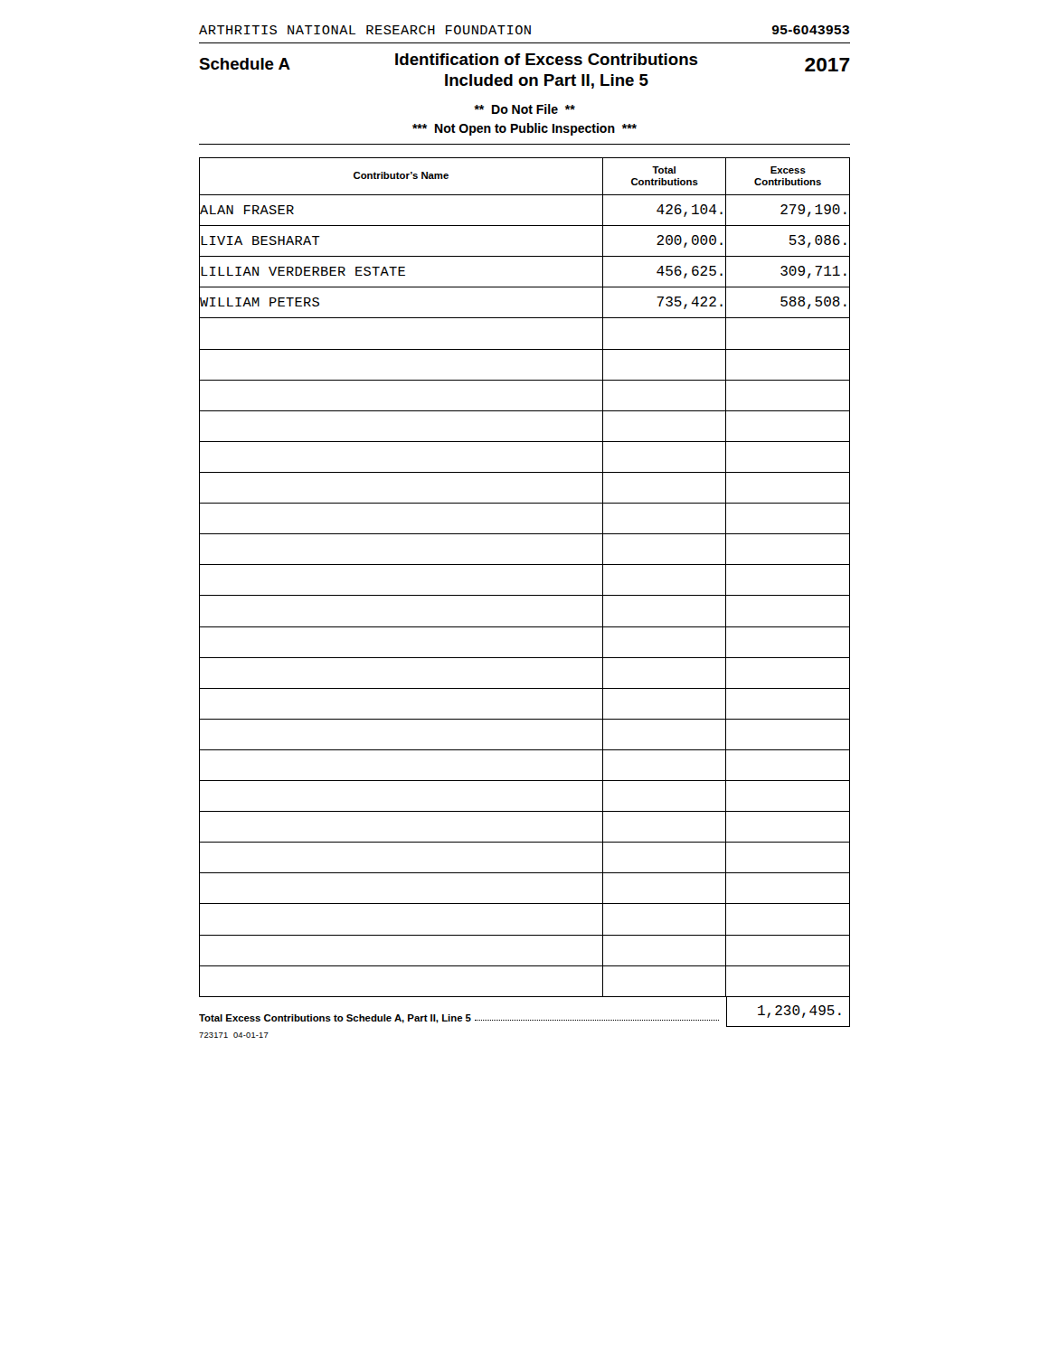ARTHRITIS NATIONAL RESEARCH FOUNDATION 95‑6043953
Schedule A
Identification of Excess Contributions
Included on Part II, Line 5
2017
** Do Not File **
*** Not Open to Public Inspection ***
| Contributor’s Name | Total Contributions | Excess Contributions |
| --- | --- | --- |
| ALAN FRASER | 426,104. | 279,190. |
| LIVIA BESHARAT | 200,000. | 53,086. |
| LILLIAN VERDERBER ESTATE | 456,625. | 309,711. |
| WILLIAM PETERS | 735,422. | 588,508. |
Total Excess Contributions to Schedule A, Part II, Line 5
1,230,495.
723171 04-01-17